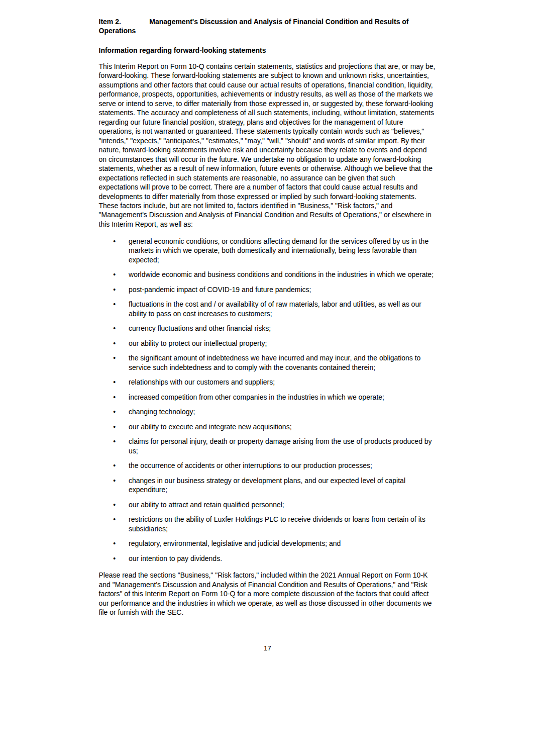Item 2. Management's Discussion and Analysis of Financial Condition and Results of Operations
Information regarding forward-looking statements
This Interim Report on Form 10-Q contains certain statements, statistics and projections that are, or may be, forward-looking. These forward-looking statements are subject to known and unknown risks, uncertainties, assumptions and other factors that could cause our actual results of operations, financial condition, liquidity, performance, prospects, opportunities, achievements or industry results, as well as those of the markets we serve or intend to serve, to differ materially from those expressed in, or suggested by, these forward-looking statements. The accuracy and completeness of all such statements, including, without limitation, statements regarding our future financial position, strategy, plans and objectives for the management of future operations, is not warranted or guaranteed. These statements typically contain words such as "believes," "intends," "expects," "anticipates," "estimates," "may," "will," "should" and words of similar import. By their nature, forward-looking statements involve risk and uncertainty because they relate to events and depend on circumstances that will occur in the future. We undertake no obligation to update any forward-looking statements, whether as a result of new information, future events or otherwise. Although we believe that the expectations reflected in such statements are reasonable, no assurance can be given that such expectations will prove to be correct. There are a number of factors that could cause actual results and developments to differ materially from those expressed or implied by such forward-looking statements. These factors include, but are not limited to, factors identified in "Business," "Risk factors," and "Management's Discussion and Analysis of Financial Condition and Results of Operations," or elsewhere in this Interim Report, as well as:
general economic conditions, or conditions affecting demand for the services offered by us in the markets in which we operate, both domestically and internationally, being less favorable than expected;
worldwide economic and business conditions and conditions in the industries in which we operate;
post-pandemic impact of COVID-19 and future pandemics;
fluctuations in the cost and / or availability of of raw materials, labor and utilities, as well as our ability to pass on cost increases to customers;
currency fluctuations and other financial risks;
our ability to protect our intellectual property;
the significant amount of indebtedness we have incurred and may incur, and the obligations to service such indebtedness and to comply with the covenants contained therein;
relationships with our customers and suppliers;
increased competition from other companies in the industries in which we operate;
changing technology;
our ability to execute and integrate new acquisitions;
claims for personal injury, death or property damage arising from the use of products produced by us;
the occurrence of accidents or other interruptions to our production processes;
changes in our business strategy or development plans, and our expected level of capital expenditure;
our ability to attract and retain qualified personnel;
restrictions on the ability of Luxfer Holdings PLC to receive dividends or loans from certain of its subsidiaries;
regulatory, environmental, legislative and judicial developments; and
our intention to pay dividends.
Please read the sections "Business," "Risk factors," included within the 2021 Annual Report on Form 10-K and "Management's Discussion and Analysis of Financial Condition and Results of Operations," and "Risk factors" of this Interim Report on Form 10-Q for a more complete discussion of the factors that could affect our performance and the industries in which we operate, as well as those discussed in other documents we file or furnish with the SEC.
17